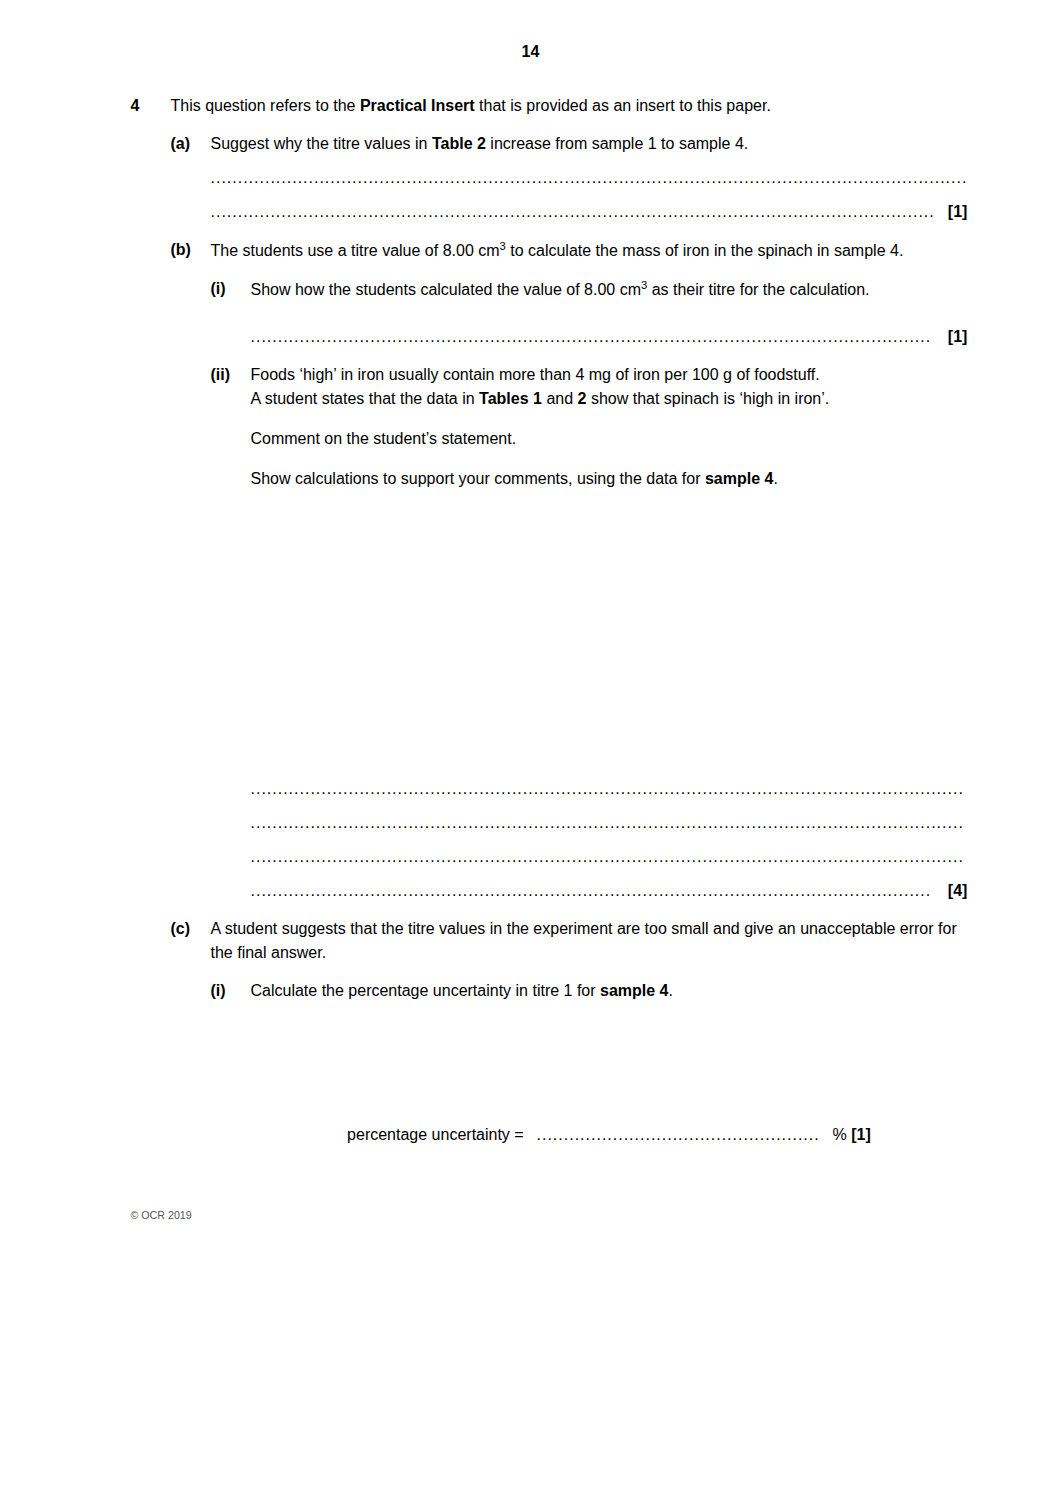14
4
This question refers to the Practical Insert that is provided as an insert to this paper.
(a)
Suggest why the titre values in Table 2 increase from sample 1 to sample 4.
...........................................................................................................................................
..................................................................................................................................... [1]
(b)
The students use a titre value of 8.00 cm3 to calculate the mass of iron in the spinach in sample 4.
(i)
Show how the students calculated the value of 8.00 cm3 as their titre for the calculation.
............................................................................................................................. [1]
(ii)
Foods ‘high’ in iron usually contain more than 4 mg of iron per 100 g of foodstuff.
A student states that the data in Tables 1 and 2 show that spinach is ‘high in iron’.
Comment on the student’s statement.
Show calculations to support your comments, using the data for sample 4.
...................................................................................................................................
...................................................................................................................................
...................................................................................................................................
............................................................................................................................. [4]
(c)
A student suggests that the titre values in the experiment are too small and give an unacceptable error for the final answer.
(i)
Calculate the percentage uncertainty in titre 1 for sample 4.
percentage uncertainty = .................................................... % [1]
© OCR 2019